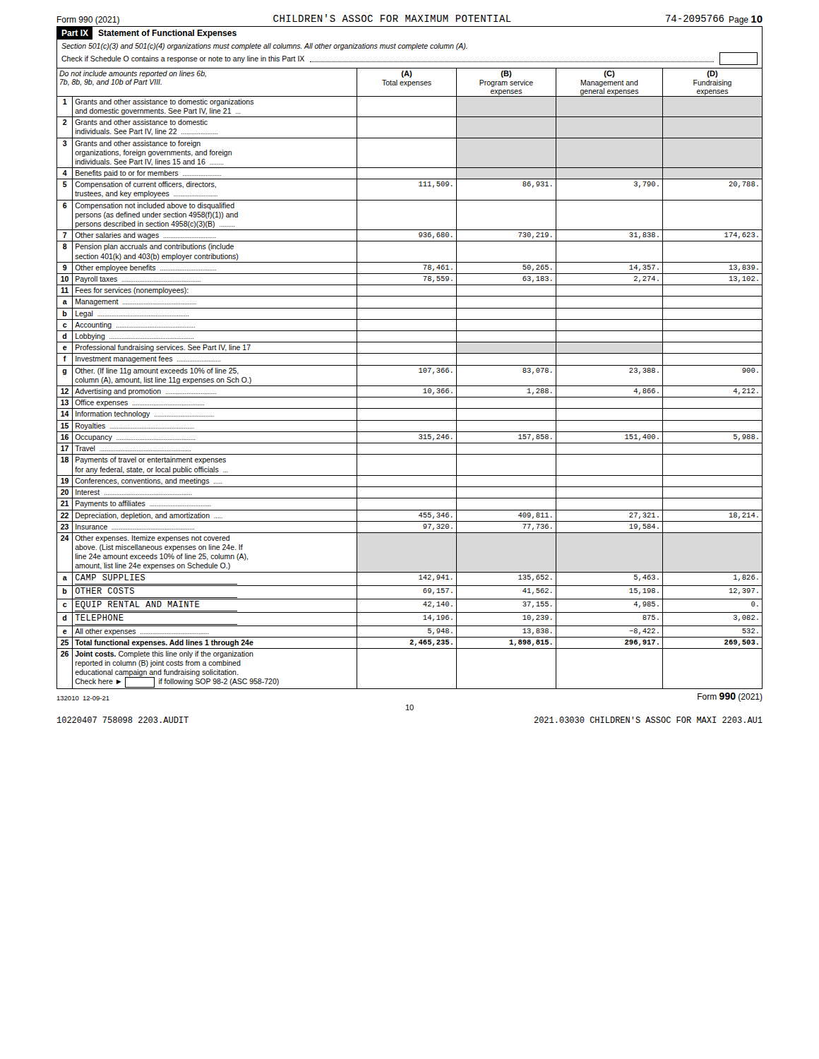Form 990 (2021)
CHILDREN'S ASSOC FOR MAXIMUM POTENTIAL
74-2095766
Page 10
Part IX
Statement of Functional Expenses
Section 501(c)(3) and 501(c)(4) organizations must complete all columns. All other organizations must complete column (A).
Check if Schedule O contains a response or note to any line in this Part IX
| Do not include amounts reported on lines 6b, 7b, 8b, 9b, and 10b of Part VIII. | (A) Total expenses | (B) Program service expenses | (C) Management and general expenses | (D) Fundraising expenses |
| --- | --- | --- | --- | --- |
| 1 | Grants and other assistance to domestic organizations and domestic governments. See Part IV, line 21 ... | | | | |
| 2 | Grants and other assistance to domestic individuals. See Part IV, line 22 ..................... | | | | |
| 3 | Grants and other assistance to foreign organizations, foreign governments, and foreign individuals. See Part IV, lines 15 and 16 ........ | | | | |
| 4 | Benefits paid to or for members ...................... | | | | |
| 5 | Compensation of current officers, directors, trustees, and key employees ......................... | 111,509. | 86,931. | 3,790. | 20,788. |
| 6 | Compensation not included above to disqualified persons (as defined under section 4958(f)(1)) and persons described in section 4958(c)(3)(B) ......... | | | | |
| 7 | Other salaries and wages .............................. | 936,680. | 730,219. | 31,838. | 174,623. |
| 8 | Pension plan accruals and contributions (include section 401(k) and 403(b) employer contributions) | | | | |
| 9 | Other employee benefits ................................ | 78,461. | 50,265. | 14,357. | 13,839. |
| 10 | Payroll taxes ............................................. | 78,559. | 63,183. | 2,274. | 13,102. |
| 11 | Fees for services (nonemployees): | | | | |
| a | Management .......................................... | | | | |
| b | Legal .................................................... | | | | |
| c | Accounting ............................................. | | | | |
| d | Lobbying ................................................ | | | | |
| e | Professional fundraising services. See Part IV, line 17 | | | | |
| f | Investment management fees ......................... | | | | |
| g | Other. (If line 11g amount exceeds 10% of line 25, column (A), amount, list line 11g expenses on Sch O.) | 107,366. | 83,078. | 23,388. | 900. |
| 12 | Advertising and promotion ............................. | 10,366. | 1,288. | 4,866. | 4,212. |
| 13 | Office expenses ......................................... | | | | |
| 14 | Information technology .................................. | | | | |
| 15 | Royalties ................................................ | | | | |
| 16 | Occupancy ............................................. | 315,246. | 157,858. | 151,400. | 5,988. |
| 17 | Travel .................................................... | | | | |
| 18 | Payments of travel or entertainment expenses for any federal, state, or local public officials ... | | | | |
| 19 | Conferences, conventions, and meetings ..... | | | | |
| 20 | Interest .................................................. | | | | |
| 21 | Payments to affiliates ................................... | | | | |
| 22 | Depreciation, depletion, and amortization ..... | 455,346. | 409,811. | 27,321. | 18,214. |
| 23 | Insurance ............................................... | 97,320. | 77,736. | 19,584. | |
| 24 | Other expenses. Itemize expenses not covered above. (List miscellaneous expenses on line 24e. If line 24e amount exceeds 10% of line 25, column (A), amount, list line 24e expenses on Schedule O.) | | | | |
| a | CAMP SUPPLIES | 142,941. | 135,652. | 5,463. | 1,826. |
| b | OTHER COSTS | 69,157. | 41,562. | 15,198. | 12,397. |
| c | EQUIP RENTAL AND MAINTE | 42,140. | 37,155. | 4,985. | 0. |
| d | TELEPHONE | 14,196. | 10,239. | 875. | 3,082. |
| e | All other expenses ....................................... | 5,948. | 13,838. | −8,422. | 532. |
| 25 | Total functional expenses. Add lines 1 through 24e | 2,465,235. | 1,898,815. | 296,917. | 269,503. |
| 26 | Joint costs. Complete this line only if the organization reported in column (B) joint costs from a combined educational campaign and fundraising solicitation. Check here ► if following SOP 98-2 (ASC 958-720) | | | | |
132010 12-09-21
Form 990 (2021)
10
10220407 758098 2203.AUDIT
2021.03030 CHILDREN'S ASSOC FOR MAXI 2203.AU1